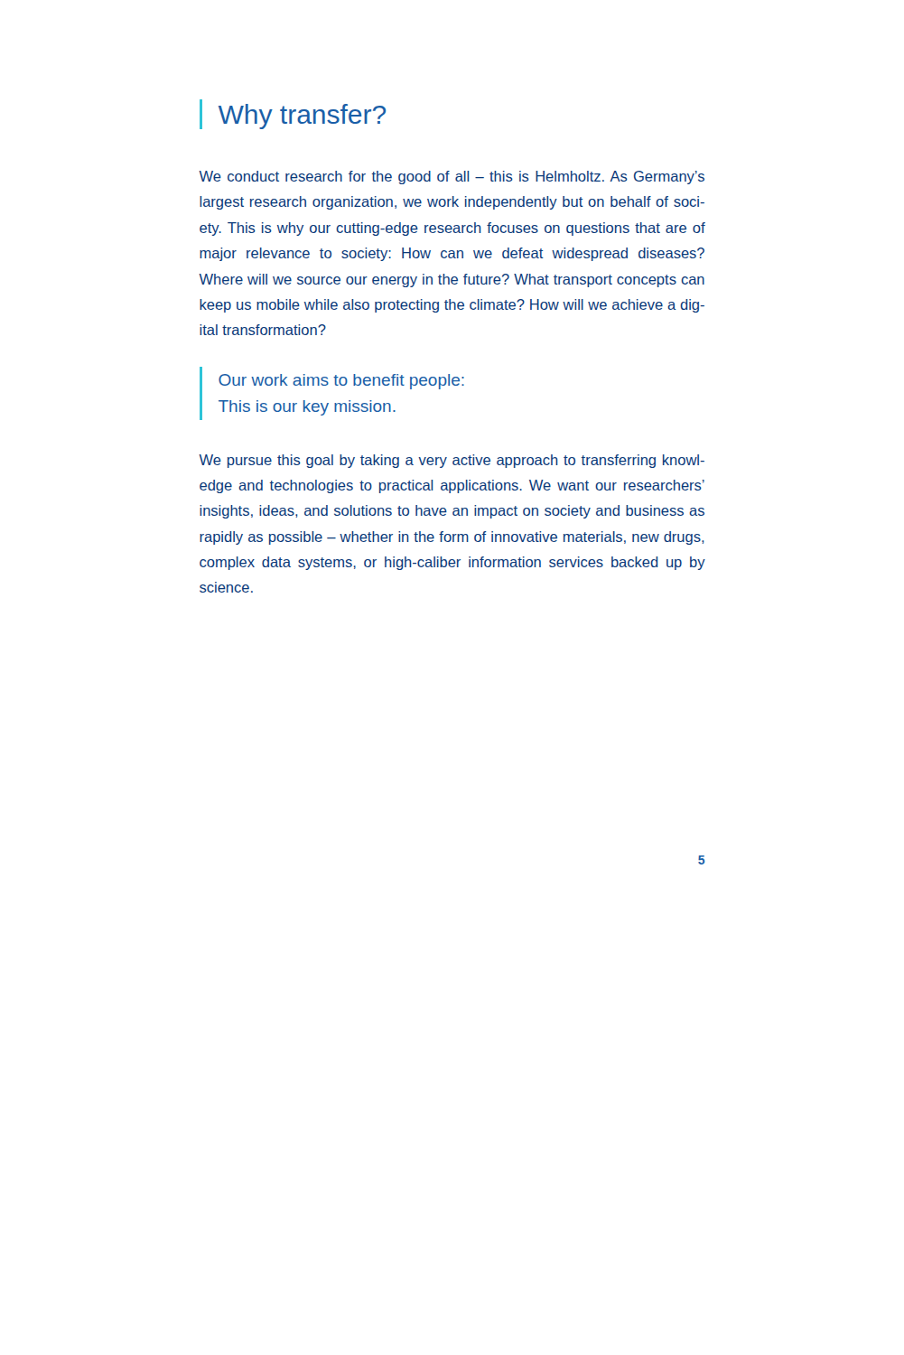Why transfer?
We conduct research for the good of all – this is Helmholtz. As Germany’s largest research organization, we work independently but on behalf of society. This is why our cutting-edge research focuses on questions that are of major relevance to society: How can we defeat widespread diseases? Where will we source our energy in the future? What transport concepts can keep us mobile while also protecting the climate? How will we achieve a digital transformation?
Our work aims to benefit people: This is our key mission.
We pursue this goal by taking a very active approach to transferring knowledge and technologies to practical applications. We want our researchers’ insights, ideas, and solutions to have an impact on society and business as rapidly as possible – whether in the form of innovative materials, new drugs, complex data systems, or high-caliber information services backed up by science.
5